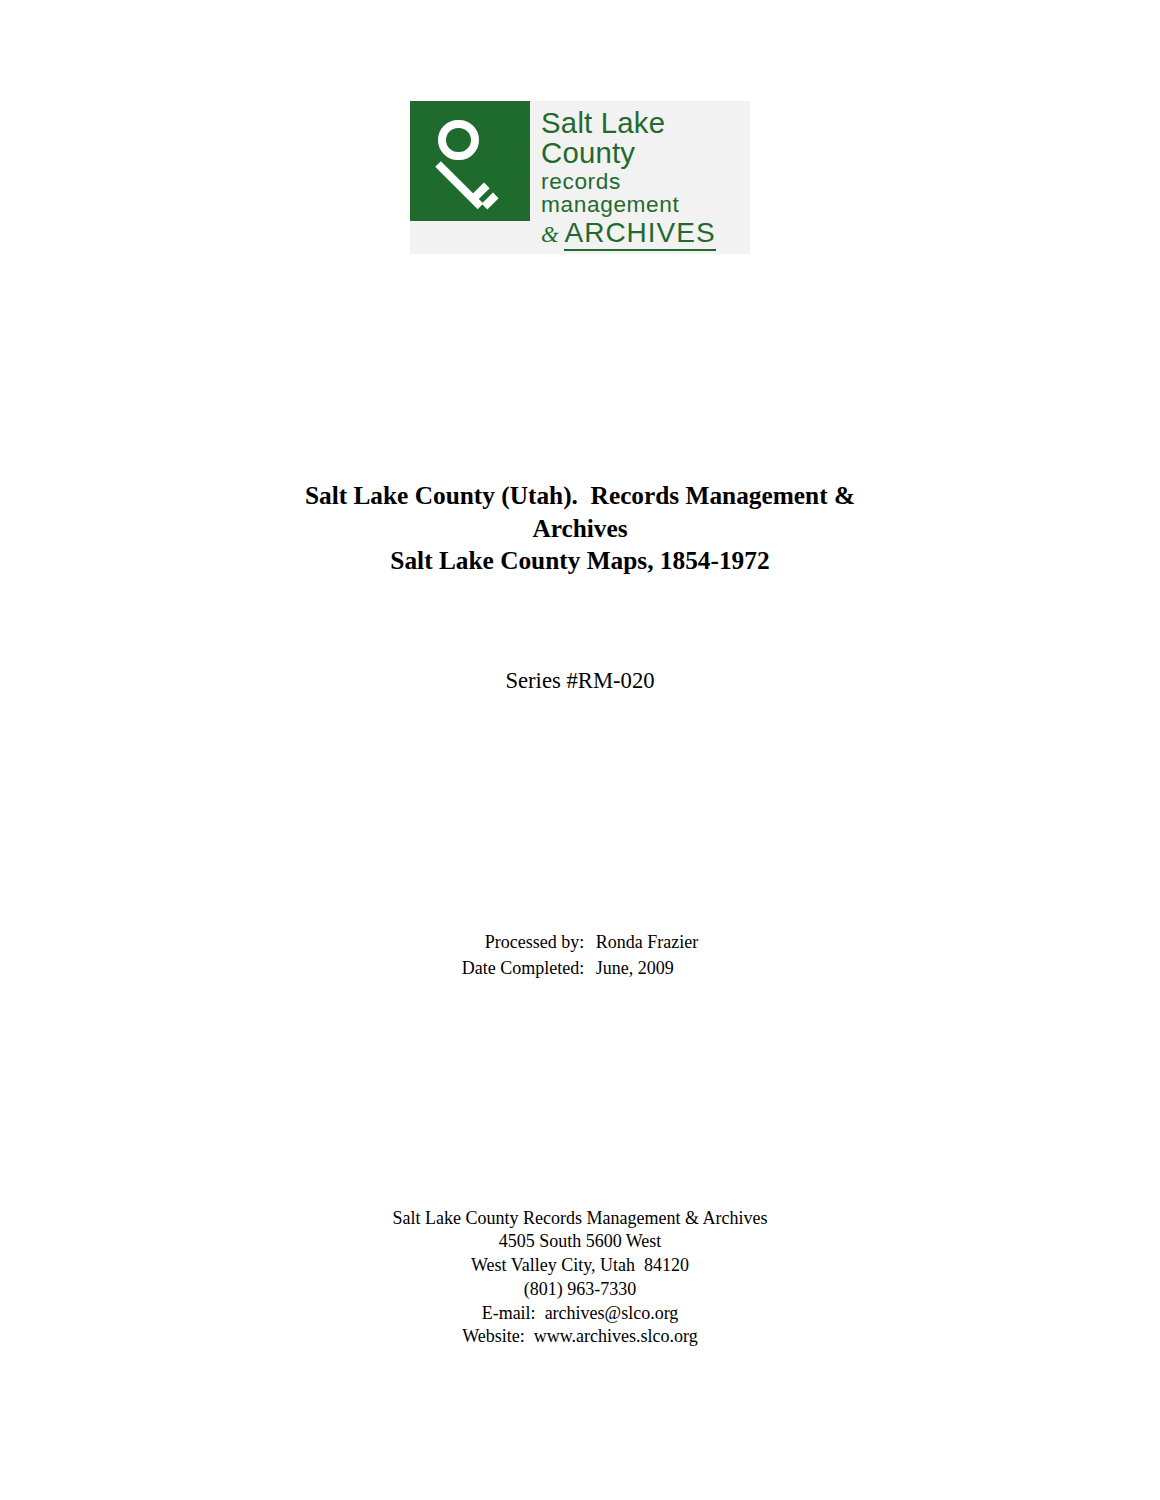Salt Lake County
records management
&ARCHIVES
Salt Lake County (Utah). Records Management & Archives
Salt Lake County Maps, 1854-1972
Series #RM-020
| Processed by: | Ronda Frazier |
| Date Completed: | June, 2009 |
Salt Lake County Records Management & Archives
4505 South 5600 West
West Valley City, Utah 84120
(801) 963-7330
E-mail: archives@slco.org
Website: www.archives.slco.org